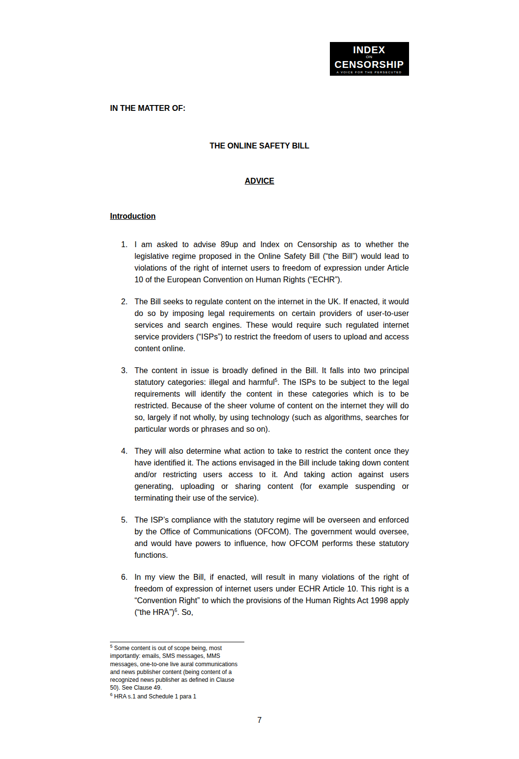INDEX ON CENSORSHIP A VOICE FOR THE PERSECUTED
IN THE MATTER OF:
THE ONLINE SAFETY BILL
ADVICE
Introduction
I am asked to advise 89up and Index on Censorship as to whether the legislative regime proposed in the Online Safety Bill (“the Bill”) would lead to violations of the right of internet users to freedom of expression under Article 10 of the European Convention on Human Rights (“ECHR”).
The Bill seeks to regulate content on the internet in the UK. If enacted, it would do so by imposing legal requirements on certain providers of user-to-user services and search engines. These would require such regulated internet service providers (“ISPs”) to restrict the freedom of users to upload and access content online.
The content in issue is broadly defined in the Bill. It falls into two principal statutory categories: illegal and harmful5. The ISPs to be subject to the legal requirements will identify the content in these categories which is to be restricted. Because of the sheer volume of content on the internet they will do so, largely if not wholly, by using technology (such as algorithms, searches for particular words or phrases and so on).
They will also determine what action to take to restrict the content once they have identified it. The actions envisaged in the Bill include taking down content and/or restricting users access to it. And taking action against users generating, uploading or sharing content (for example suspending or terminating their use of the service).
The ISP’s compliance with the statutory regime will be overseen and enforced by the Office of Communications (OFCOM). The government would oversee, and would have powers to influence, how OFCOM performs these statutory functions.
In my view the Bill, if enacted, will result in many violations of the right of freedom of expression of internet users under ECHR Article 10. This right is a “Convention Right” to which the provisions of the Human Rights Act 1998 apply (“the HRA”)6. So,
5 Some content is out of scope being, most importantly: emails, SMS messages, MMS messages, one-to-one live aural communications and news publisher content (being content of a recognized news publisher as defined in Clause 50). See Clause 49.
6 HRA s.1 and Schedule 1 para 1
7